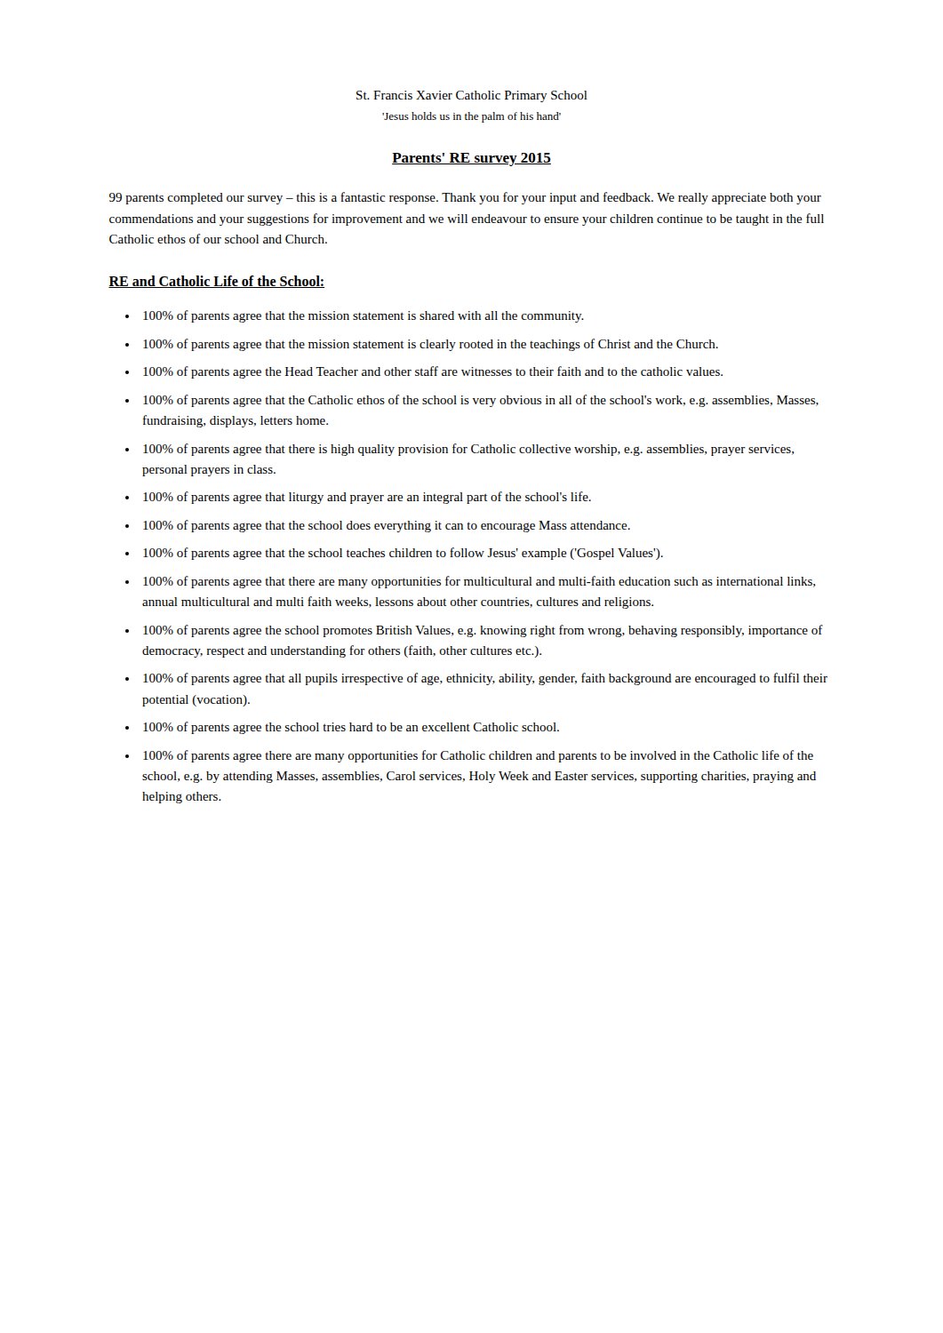St. Francis Xavier Catholic Primary School
'Jesus holds us in the palm of his hand'
Parents' RE survey 2015
99 parents completed our survey – this is a fantastic response. Thank you for your input and feedback. We really appreciate both your commendations and your suggestions for improvement and we will endeavour to ensure your children continue to be taught in the full Catholic ethos of our school and Church.
RE and Catholic Life of the School:
100% of parents agree that the mission statement is shared with all the community.
100% of parents agree that the mission statement is clearly rooted in the teachings of Christ and the Church.
100% of parents agree the Head Teacher and other staff are witnesses to their faith and to the catholic values.
100% of parents agree that the Catholic ethos of the school is very obvious in all of the school's work, e.g. assemblies, Masses, fundraising, displays, letters home.
100% of parents agree that there is high quality provision for Catholic collective worship, e.g. assemblies, prayer services, personal prayers in class.
100% of parents agree that liturgy and prayer are an integral part of the school's life.
100% of parents agree that the school does everything it can to encourage Mass attendance.
100% of parents agree that the school teaches children to follow Jesus' example ('Gospel Values').
100% of parents agree that there are many opportunities for multicultural and multi-faith education such as international links, annual multicultural and multi faith weeks, lessons about other countries, cultures and religions.
100% of parents agree the school promotes British Values, e.g. knowing right from wrong, behaving responsibly, importance of democracy, respect and understanding for others (faith, other cultures etc.).
100% of parents agree that all pupils irrespective of age, ethnicity, ability, gender, faith background are encouraged to fulfil their potential (vocation).
100% of parents agree the school tries hard to be an excellent Catholic school.
100% of parents agree there are many opportunities for Catholic children and parents to be involved in the Catholic life of the school, e.g. by attending Masses, assemblies, Carol services, Holy Week and Easter services, supporting charities, praying and helping others.